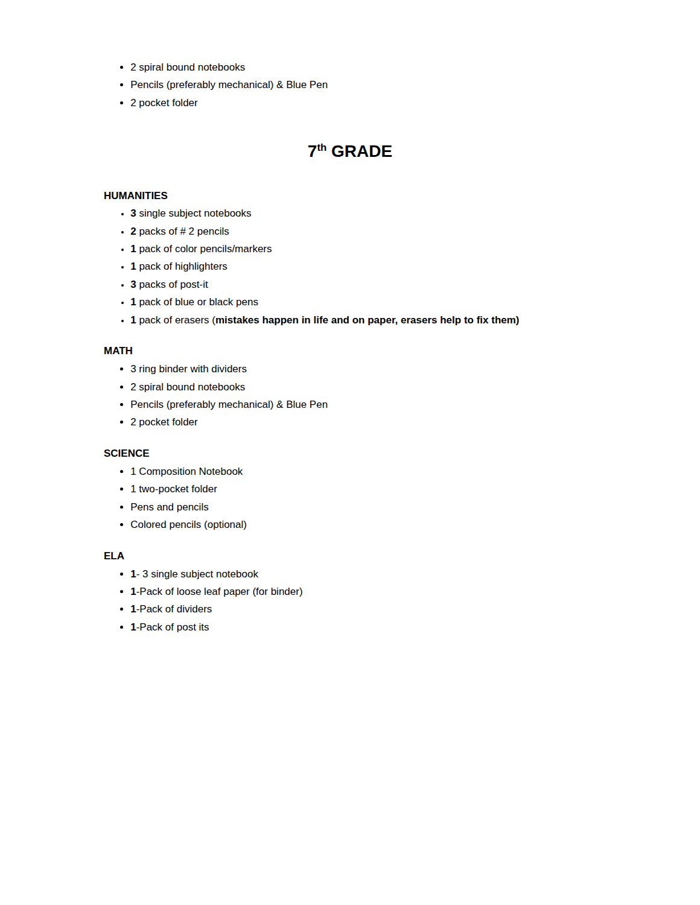2 spiral bound notebooks
Pencils (preferably mechanical) & Blue Pen
2 pocket folder
7th GRADE
HUMANITIES
3 single subject notebooks
2 packs of # 2 pencils
1 pack of color pencils/markers
1 pack of highlighters
3 packs of post-it
1 pack of blue or black pens
1 pack of erasers (mistakes happen in life and on paper, erasers help to fix them)
MATH
3 ring binder with dividers
2 spiral bound notebooks
Pencils (preferably mechanical) & Blue Pen
2 pocket folder
SCIENCE
1 Composition Notebook
1 two-pocket folder
Pens and pencils
Colored pencils (optional)
ELA
1- 3 single subject notebook
1-Pack of loose leaf paper (for binder)
1-Pack of dividers
1-Pack of post its